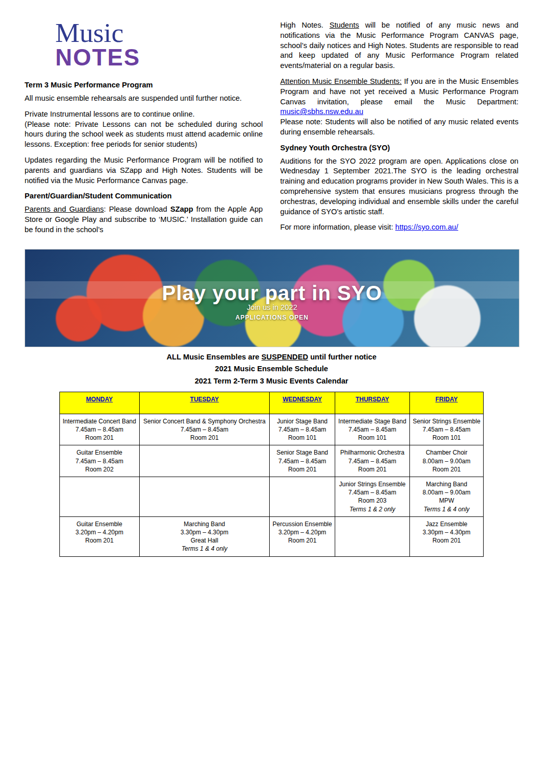Music NOTES
Term 3 Music Performance Program
All music ensemble rehearsals are suspended until further notice.
Private Instrumental lessons are to continue online.
(Please note: Private Lessons can not be scheduled during school hours during the school week as students must attend academic online lessons. Exception: free periods for senior students)
Updates regarding the Music Performance Program will be notified to parents and guardians via SZapp and High Notes. Students will be notified via the Music Performance Canvas page.
Parent/Guardian/Student Communication
Parents and Guardians: Please download SZapp from the Apple App Store or Google Play and subscribe to ‘MUSIC.’ Installation guide can be found in the school’s
High Notes. Students will be notified of any music news and notifications via the Music Performance Program CANVAS page, school’s daily notices and High Notes. Students are responsible to read and keep updated of any Music Performance Program related events/material on a regular basis.
Attention Music Ensemble Students: If you are in the Music Ensembles Program and have not yet received a Music Performance Program Canvas invitation, please email the Music Department: music@sbhs.nsw.edu.au
Please note: Students will also be notified of any music related events during ensemble rehearsals.
Sydney Youth Orchestra (SYO)
Auditions for the SYO 2022 program are open. Applications close on Wednesday 1 September 2021.The SYO is the leading orchestral training and education programs provider in New South Wales. This is a comprehensive system that ensures musicians progress through the orchestras, developing individual and ensemble skills under the careful guidance of SYO’s artistic staff.
For more information, please visit: https://syo.com.au/
Play your part in SYO
Join us in 2022APPLICATIONS OPEN
ALL Music Ensembles are SUSPENDED until further notice
2021 Music Ensemble Schedule
2021 Term 2-Term 3 Music Events Calendar
| MONDAY | TUESDAY | WEDNESDAY | THURSDAY | FRIDAY |
| --- | --- | --- | --- | --- |
| Intermediate Concert Band 7.45am – 8.45am Room 201 | Senior Concert Band & Symphony Orchestra 7.45am – 8.45am Room 201 | Junior Stage Band 7.45am – 8.45am Room 101 | Intermediate Stage Band 7.45am – 8.45am Room 101 | Senior Strings Ensemble 7.45am – 8.45am Room 101 |
| Guitar Ensemble 7.45am – 8.45am Room 202 | | Senior Stage Band 7.45am – 8.45am Room 201 | Philharmonic Orchestra 7.45am – 8.45am Room 201 | Chamber Choir 8.00am – 9.00am Room 201 |
| | | | Junior Strings Ensemble 7.45am – 8.45am Room 203 Terms 1 & 2 only | Marching Band 8.00am – 9.00am MPW Terms 1 & 4 only |
| Guitar Ensemble 3.20pm – 4.20pm Room 201 | Marching Band 3.30pm – 4.30pm Great Hall Terms 1 & 4 only | Percussion Ensemble 3.20pm – 4.20pm Room 201 | | Jazz Ensemble 3.30pm – 4.30pm Room 201 |